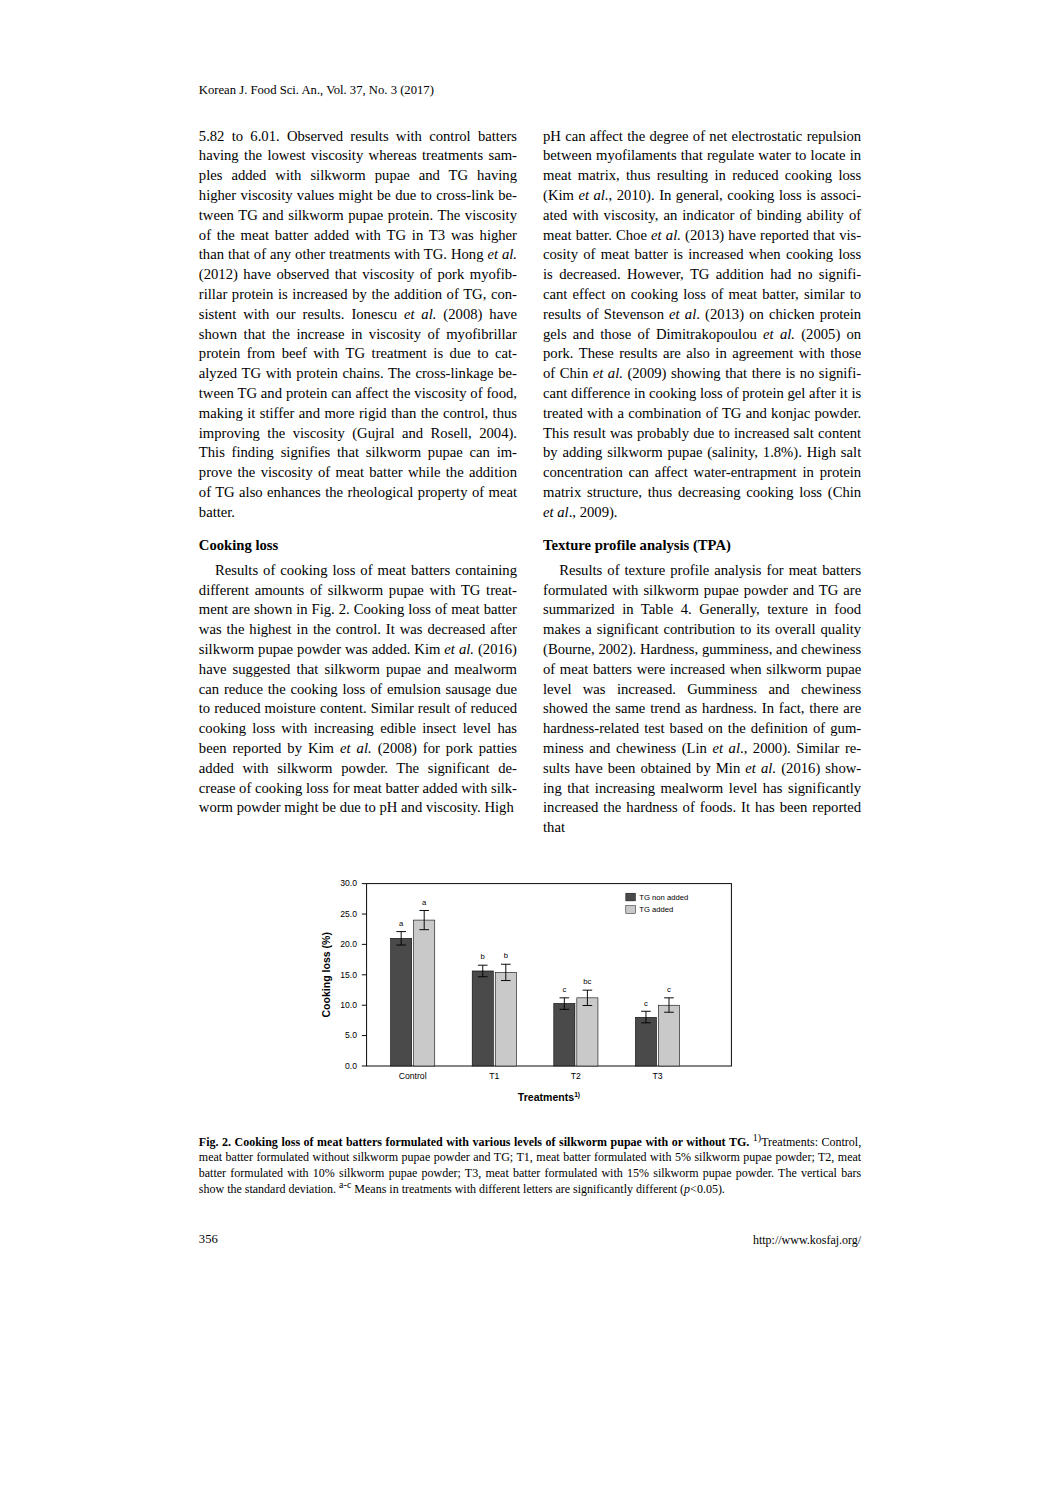Korean J. Food Sci. An., Vol. 37, No. 3 (2017)
5.82 to 6.01. Observed results with control batters having the lowest viscosity whereas treatments samples added with silkworm pupae and TG having higher viscosity values might be due to cross-link between TG and silkworm pupae protein. The viscosity of the meat batter added with TG in T3 was higher than that of any other treatments with TG. Hong et al. (2012) have observed that viscosity of pork myofibrillar protein is increased by the addition of TG, consistent with our results. Ionescu et al. (2008) have shown that the increase in viscosity of myofibrillar protein from beef with TG treatment is due to catalyzed TG with protein chains. The cross-linkage between TG and protein can affect the viscosity of food, making it stiffer and more rigid than the control, thus improving the viscosity (Gujral and Rosell, 2004). This finding signifies that silkworm pupae can improve the viscosity of meat batter while the addition of TG also enhances the rheological property of meat batter.
Cooking loss
Results of cooking loss of meat batters containing different amounts of silkworm pupae with TG treatment are shown in Fig. 2. Cooking loss of meat batter was the highest in the control. It was decreased after silkworm pupae powder was added. Kim et al. (2016) have suggested that silkworm pupae and mealworm can reduce the cooking loss of emulsion sausage due to reduced moisture content. Similar result of reduced cooking loss with increasing edible insect level has been reported by Kim et al. (2008) for pork patties added with silkworm powder. The significant decrease of cooking loss for meat batter added with silkworm powder might be due to pH and viscosity. High
pH can affect the degree of net electrostatic repulsion between myofilaments that regulate water to locate in meat matrix, thus resulting in reduced cooking loss (Kim et al., 2010). In general, cooking loss is associated with viscosity, an indicator of binding ability of meat batter. Choe et al. (2013) have reported that viscosity of meat batter is increased when cooking loss is decreased. However, TG addition had no significant effect on cooking loss of meat batter, similar to results of Stevenson et al. (2013) on chicken protein gels and those of Dimitrakopoulou et al. (2005) on pork. These results are also in agreement with those of Chin et al. (2009) showing that there is no significant difference in cooking loss of protein gel after it is treated with a combination of TG and konjac powder. This result was probably due to increased salt content by adding silkworm pupae (salinity, 1.8%). High salt concentration can affect water-entrapment in protein matrix structure, thus decreasing cooking loss (Chin et al., 2009).
Texture profile analysis (TPA)
Results of texture profile analysis for meat batters formulated with silkworm pupae powder and TG are summarized in Table 4. Generally, texture in food makes a significant contribution to its overall quality (Bourne, 2002). Hardness, gumminess, and chewiness of meat batters were increased when silkworm pupae level was increased. Gumminess and chewiness showed the same trend as hardness. In fact, there are hardness-related test based on the definition of gumminess and chewiness (Lin et al., 2000). Similar results have been obtained by Min et al. (2016) showing that increasing mealworm level has significantly increased the hardness of foods. It has been reported that
0.0 5.0 10.0 15.0 20.0 25.0 30.0 Cooking loss (%) a a b b c bc c c Control T1 T2 T3 Treatments1) TG non added TG added
Fig. 2. Cooking loss of meat batters formulated with various levels of silkworm pupae with or without TG. 1)Treatments: Control, meat batter formulated without silkworm pupae powder and TG; T1, meat batter formulated with 5% silkworm pupae powder; T2, meat batter formulated with 10% silkworm pupae powder; T3, meat batter formulated with 15% silkworm pupae powder. The vertical bars show the standard deviation. a-c Means in treatments with different letters are significantly different (p<0.05).
356
http://www.kosfaj.org/